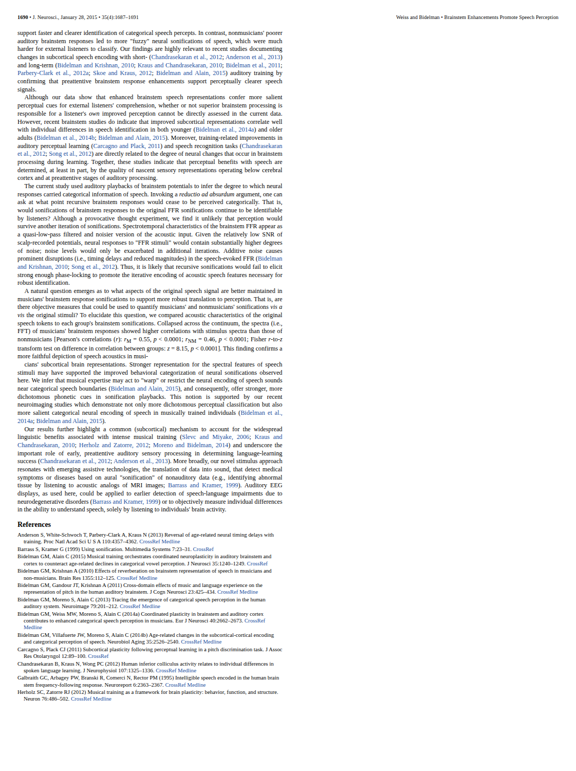1690 • J. Neurosci., January 28, 2015 • 35(4):1687–1691
Weiss and Bidelman • Brainstem Enhancements Promote Speech Perception
support faster and clearer identification of categorical speech percepts. In contrast, nonmusicians' poorer auditory brainstem responses led to more "fuzzy" neural sonifications of speech, which were much harder for external listeners to classify. Our findings are highly relevant to recent studies documenting changes in subcortical speech encoding with short- (Chandrasekaran et al., 2012; Anderson et al., 2013) and long-term (Bidelman and Krishnan, 2010; Kraus and Chandrasekaran, 2010; Bidelman et al., 2011; Parbery-Clark et al., 2012a; Skoe and Kraus, 2012; Bidelman and Alain, 2015) auditory training by confirming that preattentive brainstem response enhancements support perceptually clearer speech signals.
Although our data show that enhanced brainstem speech representations confer more salient perceptual cues for external listeners' comprehension, whether or not superior brainstem processing is responsible for a listener's own improved perception cannot be directly assessed in the current data. However, recent brainstem studies do indicate that improved subcortical representations correlate well with individual differences in speech identification in both younger (Bidelman et al., 2014a) and older adults (Bidelman et al., 2014b; Bidelman and Alain, 2015). Moreover, training-related improvements in auditory perceptual learning (Carcagno and Plack, 2011) and speech recognition tasks (Chandrasekaran et al., 2012; Song et al., 2012) are directly related to the degree of neural changes that occur in brainstem processing during learning. Together, these studies indicate that perceptual benefits with speech are determined, at least in part, by the quality of nascent sensory representations operating below cerebral cortex and at preattentive stages of auditory processing.
The current study used auditory playbacks of brainstem potentials to infer the degree to which neural responses carried categorical information of speech. Invoking a reductio ad absurdum argument, one can ask at what point recursive brainstem responses would cease to be perceived categorically. That is, would sonifications of brainstem responses to the original FFR sonifications continue to be identifiable by listeners? Although a provocative thought experiment, we find it unlikely that perception would survive another iteration of sonifications. Spectrotemporal characteristics of the brainstem FFR appear as a quasi-low-pass filtered and noisier version of the acoustic input. Given the relatively low SNR of scalp-recorded potentials, neural responses to "FFR stimuli" would contain substantially higher degrees of noise; noise levels would only be exacerbated in additional iterations. Additive noise causes prominent disruptions (i.e., timing delays and reduced magnitudes) in the speech-evoked FFR (Bidelman and Krishnan, 2010; Song et al., 2012). Thus, it is likely that recursive sonifications would fail to elicit strong enough phase-locking to promote the iterative encoding of acoustic speech features necessary for robust identification.
A natural question emerges as to what aspects of the original speech signal are better maintained in musicians' brainstem response sonifications to support more robust translation to perception. That is, are there objective measures that could be used to quantify musicians' and nonmusicians' sonifications vis a vis the original stimuli? To elucidate this question, we compared acoustic characteristics of the original speech tokens to each group's brainstem sonifications. Collapsed across the continuum, the spectra (i.e., FFT) of musicians' brainstem responses showed higher correlations with stimulus spectra than those of nonmusicians [Pearson's correlations (r): rM = 0.55, p < 0.0001; rNM = 0.46, p < 0.0001; Fisher r-to-z transform test on difference in correlation between groups: z = 8.15, p < 0.0001]. This finding confirms a more faithful depiction of speech acoustics in musi-
cians' subcortical brain representations. Stronger representation for the spectral features of speech stimuli may have supported the improved behavioral categorization of neural sonifications observed here. We infer that musical expertise may act to "warp" or restrict the neural encoding of speech sounds near categorical speech boundaries (Bidelman and Alain, 2015), and consequently, offer stronger, more dichotomous phonetic cues in sonification playbacks. This notion is supported by our recent neuroimaging studies which demonstrate not only more dichotomous perceptual classification but also more salient categorical neural encoding of speech in musically trained individuals (Bidelman et al., 2014a; Bidelman and Alain, 2015).
Our results further highlight a common (subcortical) mechanism to account for the widespread linguistic benefits associated with intense musical training (Slevc and Miyake, 2006; Kraus and Chandrasekaran, 2010; Herholz and Zatorre, 2012; Moreno and Bidelman, 2014) and underscore the important role of early, preattentive auditory sensory processing in determining language-learning success (Chandrasekaran et al., 2012; Anderson et al., 2013). More broadly, our novel stimulus approach resonates with emerging assistive technologies, the translation of data into sound, that detect medical symptoms or diseases based on aural "sonification" of nonauditory data (e.g., identifying abnormal tissue by listening to acoustic analogs of MRI images; Barrass and Kramer, 1999). Auditory EEG displays, as used here, could be applied to earlier detection of speech-language impairments due to neurodegenerative disorders (Barrass and Kramer, 1999) or to objectively measure individual differences in the ability to understand speech, solely by listening to individuals' brain activity.
References
Anderson S, White-Schwoch T, Parbery-Clark A, Kraus N (2013) Reversal of age-related neural timing delays with training. Proc Natl Acad Sci U S A 110:4357–4362. CrossRef Medline
Barrass S, Kramer G (1999) Using sonification. Multimedia Systems 7:23–31. CrossRef
Bidelman GM, Alain C (2015) Musical training orchestrates coordinated neuroplasticity in auditory brainstem and cortex to counteract age-related declines in categorical vowel perception. J Neurosci 35:1240–1249. CrossRef
Bidelman GM, Krishnan A (2010) Effects of reverberation on brainstem representation of speech in musicians and non-musicians. Brain Res 1355:112–125. CrossRef Medline
Bidelman GM, Gandour JT, Krishnan A (2011) Cross-domain effects of music and language experience on the representation of pitch in the human auditory brainstem. J Cogn Neurosci 23:425–434. CrossRef Medline
Bidelman GM, Moreno S, Alain C (2013) Tracing the emergence of categorical speech perception in the human auditory system. Neuroimage 79:201–212. CrossRef Medline
Bidelman GM, Weiss MW, Moreno S, Alain C (2014a) Coordinated plasticity in brainstem and auditory cortex contributes to enhanced categorical speech perception in musicians. Eur J Neurosci 40:2662–2673. CrossRef Medline
Bidelman GM, Villafuerte JW, Moreno S, Alain C (2014b) Age-related changes in the subcortical-cortical encoding and categorical perception of speech. Neurobiol Aging 35:2526–2540. CrossRef Medline
Carcagno S, Plack CJ (2011) Subcortical plasticity following perceptual learning in a pitch discrimination task. J Assoc Res Otolaryngol 12:89–100. CrossRef
Chandrasekaran B, Kraus N, Wong PC (2012) Human inferior colliculus activity relates to individual differences in spoken language learning. J Neurophysiol 107:1325–1336. CrossRef Medline
Galbraith GC, Arbagey PW, Branski R, Comerci N, Rector PM (1995) Intelligible speech encoded in the human brain stem frequency-following response. Neuroreport 6:2363–2367. CrossRef Medline
Herholz SC, Zatorre RJ (2012) Musical training as a framework for brain plasticity: behavior, function, and structure. Neuron 76:486–502. CrossRef Medline